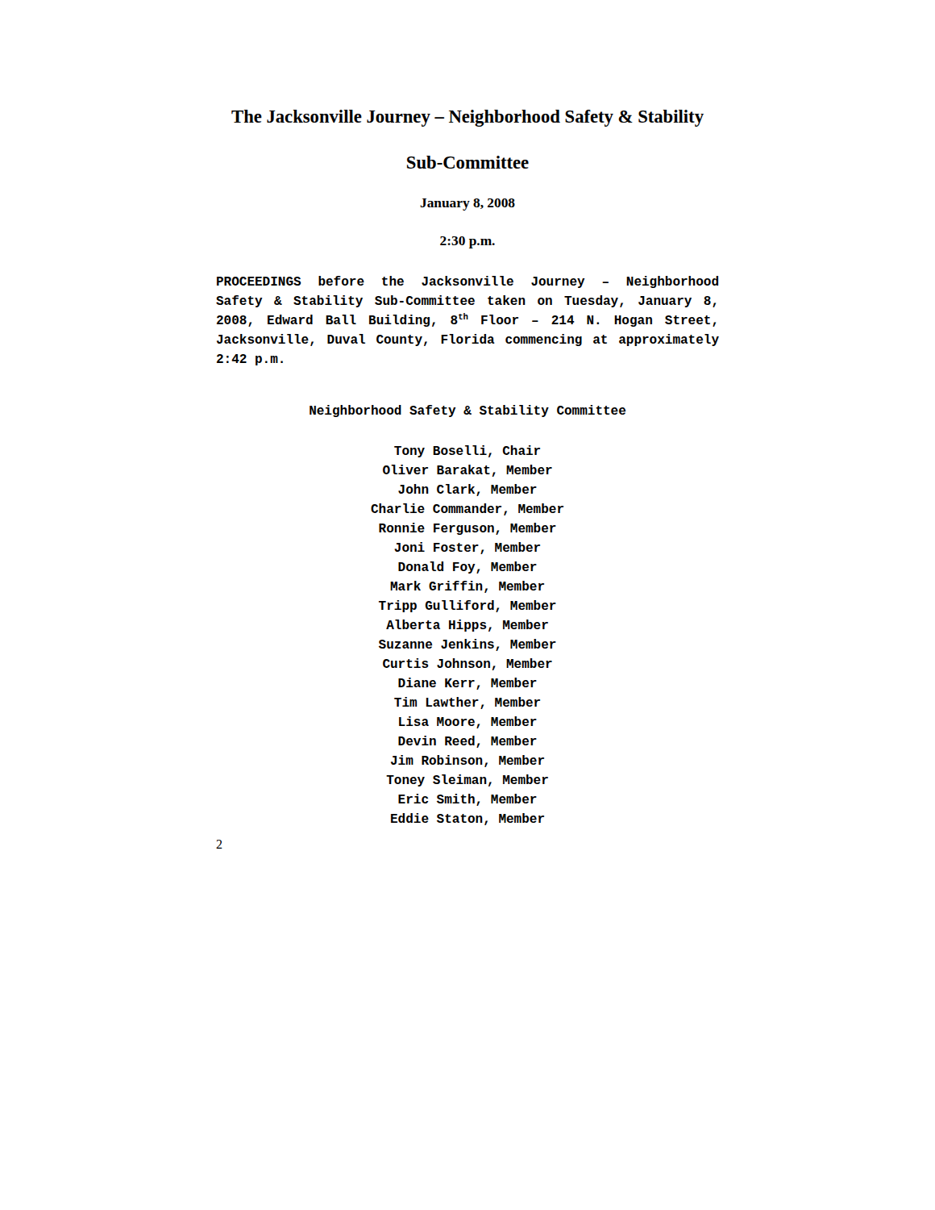The Jacksonville Journey – Neighborhood Safety & Stability
Sub-Committee
January 8, 2008
2:30 p.m.
PROCEEDINGS before the Jacksonville Journey – Neighborhood Safety & Stability Sub-Committee taken on Tuesday, January 8, 2008, Edward Ball Building, 8th Floor – 214 N. Hogan Street, Jacksonville, Duval County, Florida commencing at approximately 2:42 p.m.
Neighborhood Safety & Stability Committee
Tony Boselli, Chair
Oliver Barakat, Member
John Clark, Member
Charlie Commander, Member
Ronnie Ferguson, Member
Joni Foster, Member
Donald Foy, Member
Mark Griffin, Member
Tripp Gulliford, Member
Alberta Hipps, Member
Suzanne Jenkins, Member
Curtis Johnson, Member
Diane Kerr, Member
Tim Lawther, Member
Lisa Moore, Member
Devin Reed, Member
Jim Robinson, Member
Toney Sleiman, Member
Eric Smith, Member
Eddie Staton, Member
2